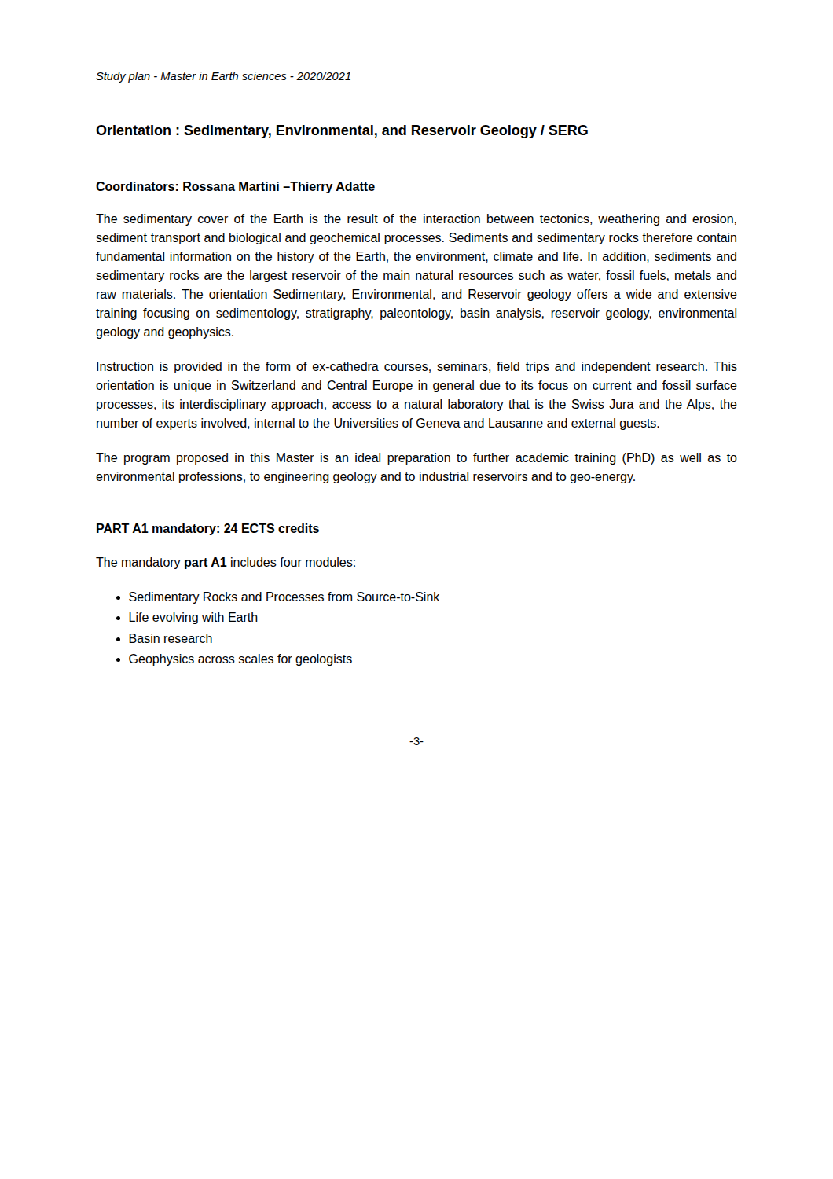Study plan - Master in Earth sciences - 2020/2021
Orientation : Sedimentary, Environmental, and Reservoir Geology / SERG
Coordinators: Rossana Martini –Thierry Adatte
The sedimentary cover of the Earth is the result of the interaction between tectonics, weathering and erosion, sediment transport and biological and geochemical processes. Sediments and sedimentary rocks therefore contain fundamental information on the history of the Earth, the environment, climate and life. In addition, sediments and sedimentary rocks are the largest reservoir of the main natural resources such as water, fossil fuels, metals and raw materials. The orientation Sedimentary, Environmental, and Reservoir geology offers a wide and extensive training focusing on sedimentology, stratigraphy, paleontology, basin analysis, reservoir geology, environmental geology and geophysics.
Instruction is provided in the form of ex-cathedra courses, seminars, field trips and independent research. This orientation is unique in Switzerland and Central Europe in general due to its focus on current and fossil surface processes, its interdisciplinary approach, access to a natural laboratory that is the Swiss Jura and the Alps, the number of experts involved, internal to the Universities of Geneva and Lausanne and external guests.
The program proposed in this Master is an ideal preparation to further academic training (PhD) as well as to environmental professions, to engineering geology and to industrial reservoirs and to geo-energy.
PART A1 mandatory: 24 ECTS credits
The mandatory part A1 includes four modules:
Sedimentary Rocks and Processes from Source-to-Sink
Life evolving with Earth
Basin research
Geophysics across scales for geologists
-3-